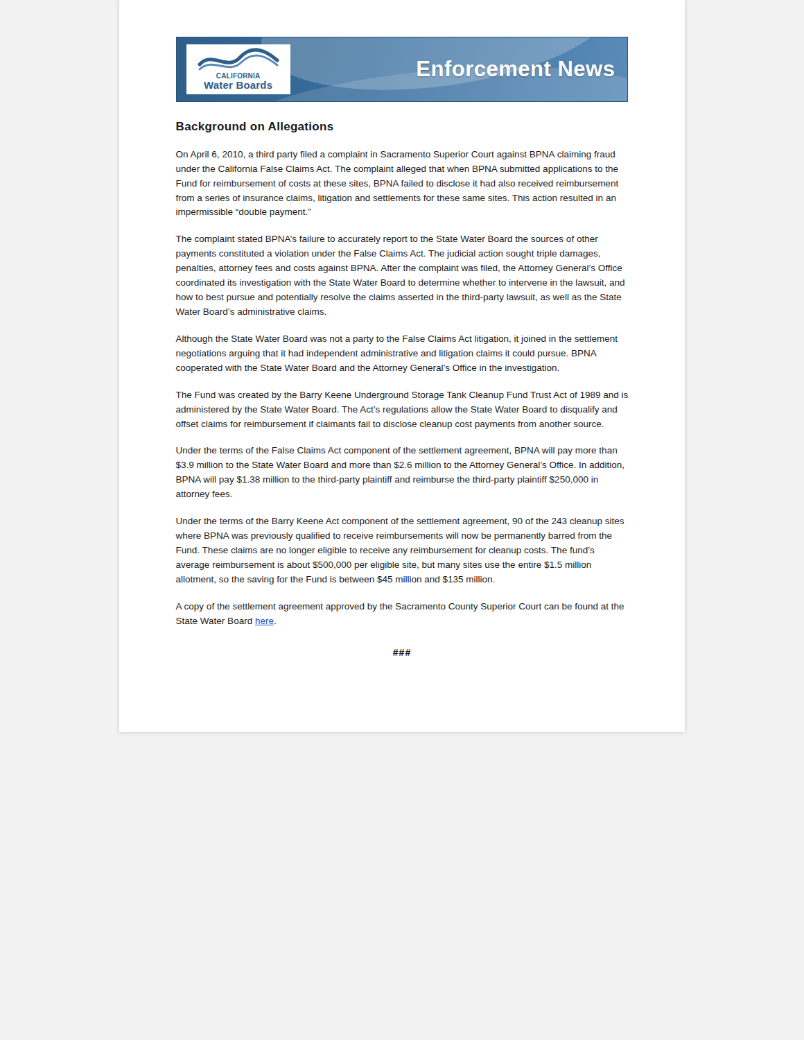CALIFORNIA Water Boards
Enforcement News
Background on Allegations
On April 6, 2010, a third party filed a complaint in Sacramento Superior Court against BPNA claiming fraud under the California False Claims Act. The complaint alleged that when BPNA submitted applications to the Fund for reimbursement of costs at these sites, BPNA failed to disclose it had also received reimbursement from a series of insurance claims, litigation and settlements for these same sites. This action resulted in an impermissible “double payment.”
The complaint stated BPNA’s failure to accurately report to the State Water Board the sources of other payments constituted a violation under the False Claims Act. The judicial action sought triple damages, penalties, attorney fees and costs against BPNA. After the complaint was filed, the Attorney General’s Office coordinated its investigation with the State Water Board to determine whether to intervene in the lawsuit, and how to best pursue and potentially resolve the claims asserted in the third-party lawsuit, as well as the State Water Board’s administrative claims.
Although the State Water Board was not a party to the False Claims Act litigation, it joined in the settlement negotiations arguing that it had independent administrative and litigation claims it could pursue. BPNA cooperated with the State Water Board and the Attorney General’s Office in the investigation.
The Fund was created by the Barry Keene Underground Storage Tank Cleanup Fund Trust Act of 1989 and is administered by the State Water Board. The Act’s regulations allow the State Water Board to disqualify and offset claims for reimbursement if claimants fail to disclose cleanup cost payments from another source.
Under the terms of the False Claims Act component of the settlement agreement, BPNA will pay more than $3.9 million to the State Water Board and more than $2.6 million to the Attorney General’s Office. In addition, BPNA will pay $1.38 million to the third-party plaintiff and reimburse the third-party plaintiff $250,000 in attorney fees.
Under the terms of the Barry Keene Act component of the settlement agreement, 90 of the 243 cleanup sites where BPNA was previously qualified to receive reimbursements will now be permanently barred from the Fund. These claims are no longer eligible to receive any reimbursement for cleanup costs. The fund’s average reimbursement is about $500,000 per eligible site, but many sites use the entire $1.5 million allotment, so the saving for the Fund is between $45 million and $135 million.
A copy of the settlement agreement approved by the Sacramento County Superior Court can be found at the State Water Board here.
###